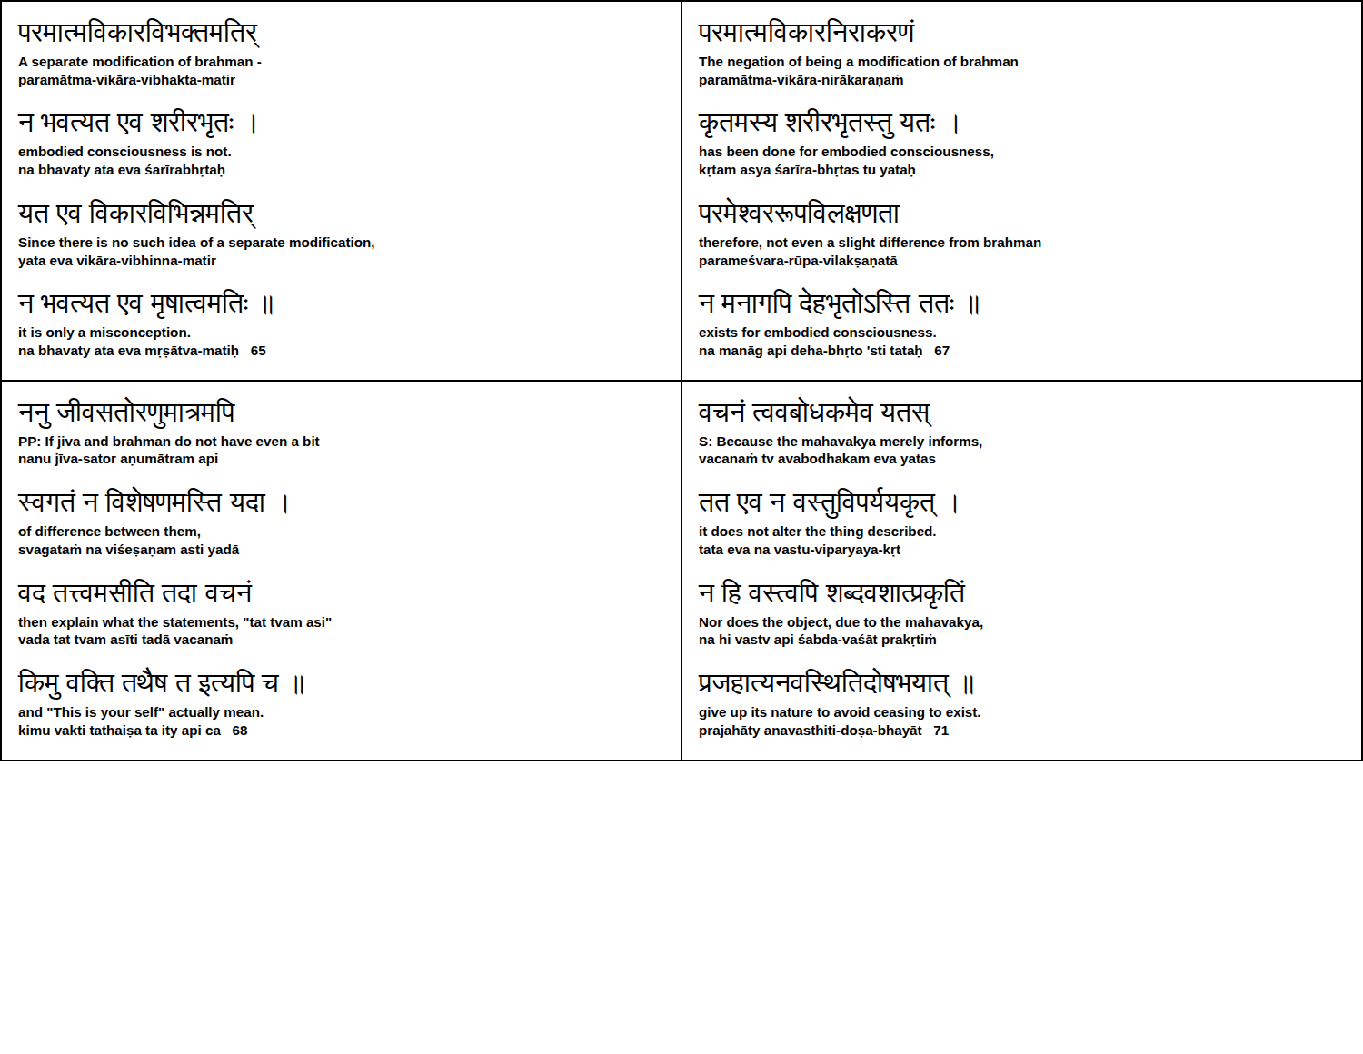| परमात्मविकारविभक्तमतिर् A separate modification of brahman - paramātma-vikāra-vibhakta-matir न भवत्यत एव शरीरभृतः । embodied consciousness is not. na bhavaty ata eva śarīrabhṛtaḥ यत एव विकारविभिन्नमतिर् Since there is no such idea of a separate modification, yata eva vikāra-vibhinna-matir न भवत्यत एव मृषात्वमतिः ॥ it is only a misconception. na bhavaty ata eva mṛṣātva-matiḥ 65 | परमात्मविकारनिराकरणं The negation of being a modification of brahman paramātma-vikāra-nirākaraṇaṁ कृतमस्य शरीरभृतस्तु यतः । has been done for embodied consciousness, kṛtam asya śarīra-bhṛtas tu yataḥ परमेश्वररूपविलक्षणता therefore, not even a slight difference from brahman parameśvara-rūpa-vilakṣaṇatā न मनागपि देहभृतोऽस्ति ततः ॥ exists for embodied consciousness. na manāg api deha-bhṛto 'sti tataḥ 67 |
| ननु जीवसतोरणुमात्रमपि PP: If jiva and brahman do not have even a bit nanu jīva-sator aṇumātram api स्वगतं न विशेषणमस्ति यदा । of difference between them, svagataṁ na viśeṣaṇam asti yadā वद तत्त्वमसीति तदा वचनं then explain what the statements, "tat tvam asi" vada tat tvam asīti tadā vacanaṁ किमु वक्ति तथैष त इत्यपि च ॥ and "This is your self" actually mean. kimu vakti tathaiṣa ta ity api ca 68 | वचनं त्ववबोधकमेव यतस् S: Because the mahavakya merely informs, vacanaṁ tv avabodhakam eva yatas तत एव न वस्तुविपर्ययकृत् । it does not alter the thing described. tata eva na vastu-viparyaya-kṛt न हि वस्त्वपि शब्दवशात्प्रकृतिं Nor does the object, due to the mahavakya, na hi vastv api śabda-vaśāt prakṛtiṁ प्रजहात्यनवस्थितिदोषभयात् ॥ give up its nature to avoid ceasing to exist. prajahāty anavasthiti-doṣa-bhayāt 71 |